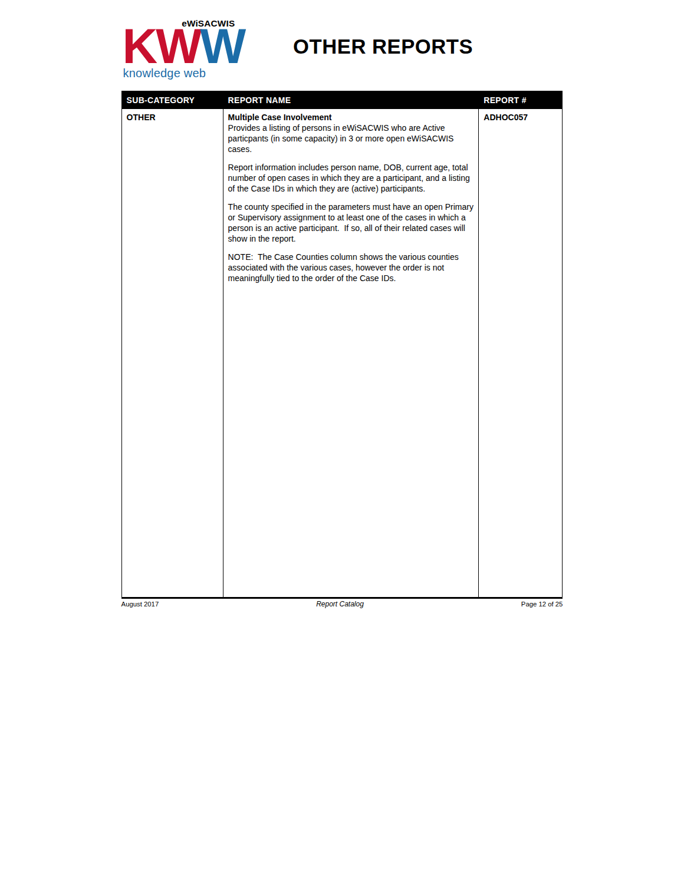eWiSACWIS
KWW
knowledge web
OTHER REPORTS
| SUB-CATEGORY | REPORT NAME | REPORT # |
| --- | --- | --- |
| OTHER | Multiple Case Involvement Provides a listing of persons in eWiSACWIS who are Active particpants (in some capacity) in 3 or more open eWiSACWIS cases. Report information includes person name, DOB, current age, total number of open cases in which they are a participant, and a listing of the Case IDs in which they are (active) participants. The county specified in the parameters must have an open Primary or Supervisory assignment to at least one of the cases in which a person is an active participant. If so, all of their related cases will show in the report. NOTE: The Case Counties column shows the various counties associated with the various cases, however the order is not meaningfully tied to the order of the Case IDs. | ADHOC057 |
August 2017
Report Catalog
Page 12 of 25